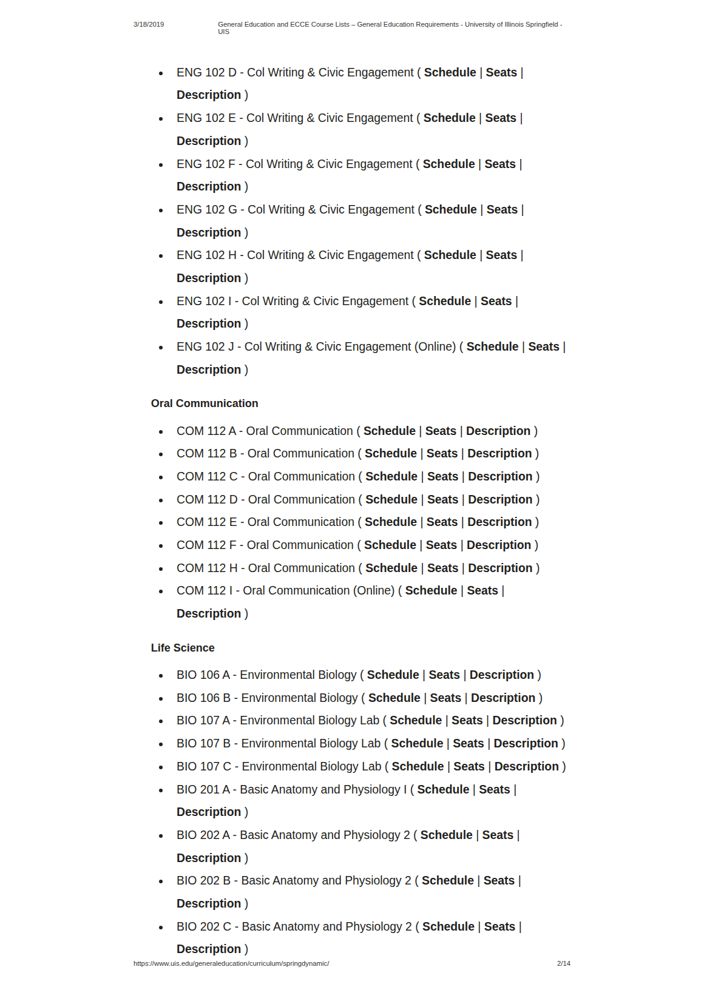3/18/2019
General Education and ECCE Course Lists – General Education Requirements - University of Illinois Springfield - UIS
ENG 102 D - Col Writing & Civic Engagement ( Schedule | Seats | Description )
ENG 102 E - Col Writing & Civic Engagement ( Schedule | Seats | Description )
ENG 102 F - Col Writing & Civic Engagement ( Schedule | Seats | Description )
ENG 102 G - Col Writing & Civic Engagement ( Schedule | Seats | Description )
ENG 102 H - Col Writing & Civic Engagement ( Schedule | Seats | Description )
ENG 102 I - Col Writing & Civic Engagement ( Schedule | Seats | Description )
ENG 102 J - Col Writing & Civic Engagement (Online) ( Schedule | Seats | Description )
Oral Communication
COM 112 A - Oral Communication ( Schedule | Seats | Description )
COM 112 B - Oral Communication ( Schedule | Seats | Description )
COM 112 C - Oral Communication ( Schedule | Seats | Description )
COM 112 D - Oral Communication ( Schedule | Seats | Description )
COM 112 E - Oral Communication ( Schedule | Seats | Description )
COM 112 F - Oral Communication ( Schedule | Seats | Description )
COM 112 H - Oral Communication ( Schedule | Seats | Description )
COM 112 I - Oral Communication (Online) ( Schedule | Seats | Description )
Life Science
BIO 106 A - Environmental Biology ( Schedule | Seats | Description )
BIO 106 B - Environmental Biology ( Schedule | Seats | Description )
BIO 107 A - Environmental Biology Lab ( Schedule | Seats | Description )
BIO 107 B - Environmental Biology Lab ( Schedule | Seats | Description )
BIO 107 C - Environmental Biology Lab ( Schedule | Seats | Description )
BIO 201 A - Basic Anatomy and Physiology I ( Schedule | Seats | Description )
BIO 202 A - Basic Anatomy and Physiology 2 ( Schedule | Seats | Description )
BIO 202 B - Basic Anatomy and Physiology 2 ( Schedule | Seats | Description )
BIO 202 C - Basic Anatomy and Physiology 2 ( Schedule | Seats | Description )
https://www.uis.edu/generaleducation/curriculum/springdynamic/
2/14